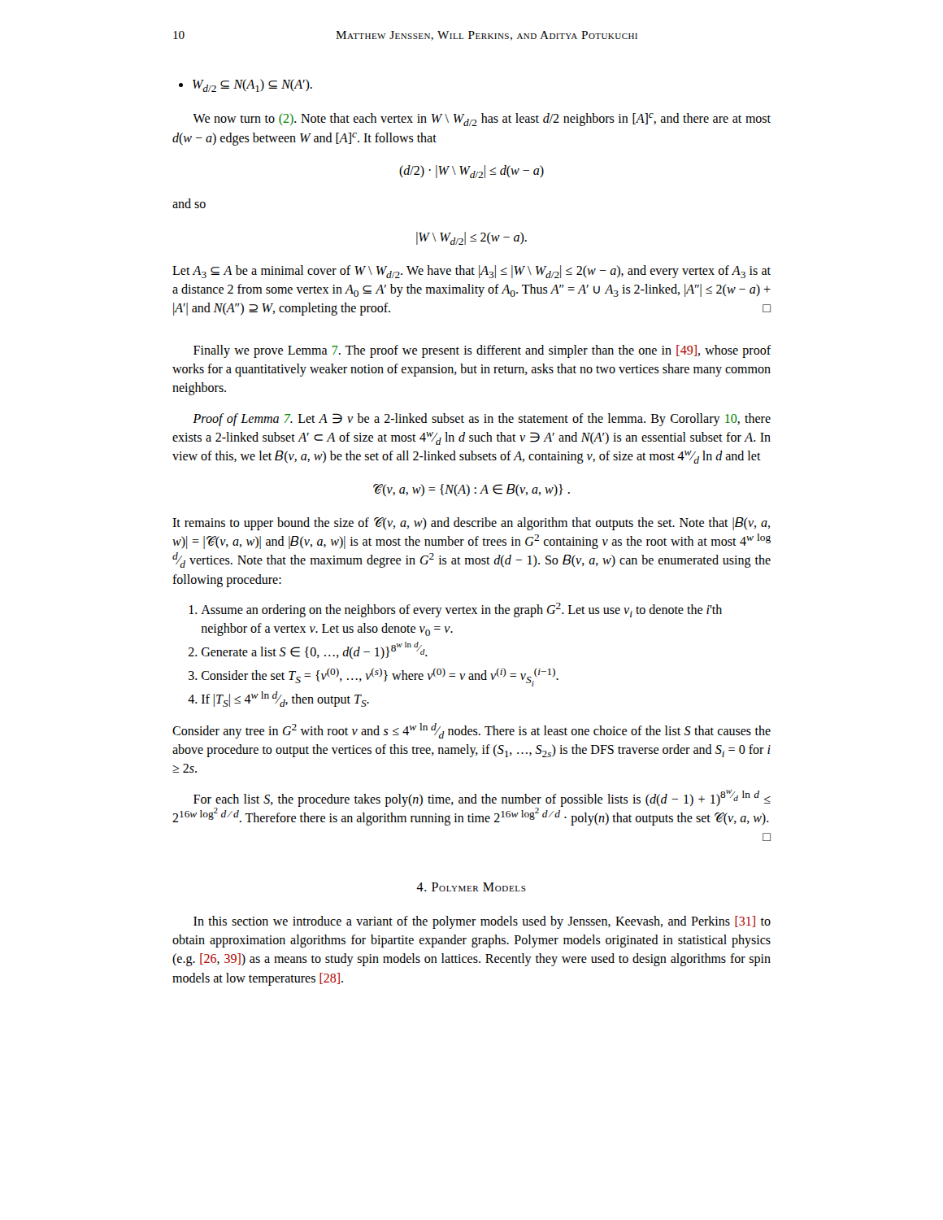10 Matthew Jenssen, Will Perkins, and Aditya Potukuchi
Wd/2 ⊆ N(A1) ⊆ N(A′).
We now turn to (2). Note that each vertex in W \ Wd/2 has at least d/2 neighbors in [A]c, and there are at most d(w − a) edges between W and [A]c. It follows that
(d/2) · |W \ Wd/2| ≤ d(w − a)
and so
|W \ Wd/2| ≤ 2(w − a).
Let A3 ⊆ A be a minimal cover of W \ Wd/2. We have that |A3| ≤ |W \ Wd/2| ≤ 2(w − a), and every vertex of A3 is at a distance 2 from some vertex in A0 ⊆ A′ by the maximality of A0. Thus A″ = A′ ∪ A3 is 2-linked, |A″| ≤ 2(w − a) + |A′| and N(A″) ⊇ W, completing the proof. □
Finally we prove Lemma 7. The proof we present is different and simpler than the one in [49], whose proof works for a quantitatively weaker notion of expansion, but in return, asks that no two vertices share many common neighbors.
Proof of Lemma 7. Let A ∋ v be a 2-linked subset as in the statement of the lemma. By Corollary 10, there exists a 2-linked subset A′ ⊂ A of size at most 4w⁄d ln d such that v ∋ A′ and N(A′) is an essential subset for A. In view of this, we let 𝐵(v, a, w) be the set of all 2-linked subsets of A, containing v, of size at most 4w⁄d ln d and let
𝒞(v, a, w) = {N(A) : A ∈ 𝐵(v, a, w)} .
It remains to upper bound the size of 𝒞(v, a, w) and describe an algorithm that outputs the set. Note that |𝐵(v, a, w)| = |𝒞(v, a, w)| and |𝐵(v, a, w)| is at most the number of trees in G2 containing v as the root with at most 4w log d⁄d vertices. Note that the maximum degree in G2 is at most d(d − 1). So 𝐵(v, a, w) can be enumerated using the following procedure:
Assume an ordering on the neighbors of every vertex in the graph G2. Let us use vi to denote the i'th neighbor of a vertex v. Let us also denote v0 = v.
Generate a list S ∈ {0, …, d(d − 1)}8w ln d⁄d.
Consider the set TS = {v(0), …, v(s)} where v(0) = v and v(i) = vSi(i−1).
If |TS| ≤ 4w ln d⁄d, then output TS.
Consider any tree in G2 with root v and s ≤ 4w ln d⁄d nodes. There is at least one choice of the list S that causes the above procedure to output the vertices of this tree, namely, if (S1, …, S2s) is the DFS traverse order and Si = 0 for i ≥ 2s.
For each list S, the procedure takes poly(n) time, and the number of possible lists is (d(d − 1) + 1)8w⁄d ln d ≤ 216w log2 d ⁄ d. Therefore there is an algorithm running in time 216w log2 d ⁄ d · poly(n) that outputs the set 𝒞(v, a, w). □
4. Polymer Models
In this section we introduce a variant of the polymer models used by Jenssen, Keevash, and Perkins [31] to obtain approximation algorithms for bipartite expander graphs. Polymer models originated in statistical physics (e.g. [26, 39]) as a means to study spin models on lattices. Recently they were used to design algorithms for spin models at low temperatures [28].